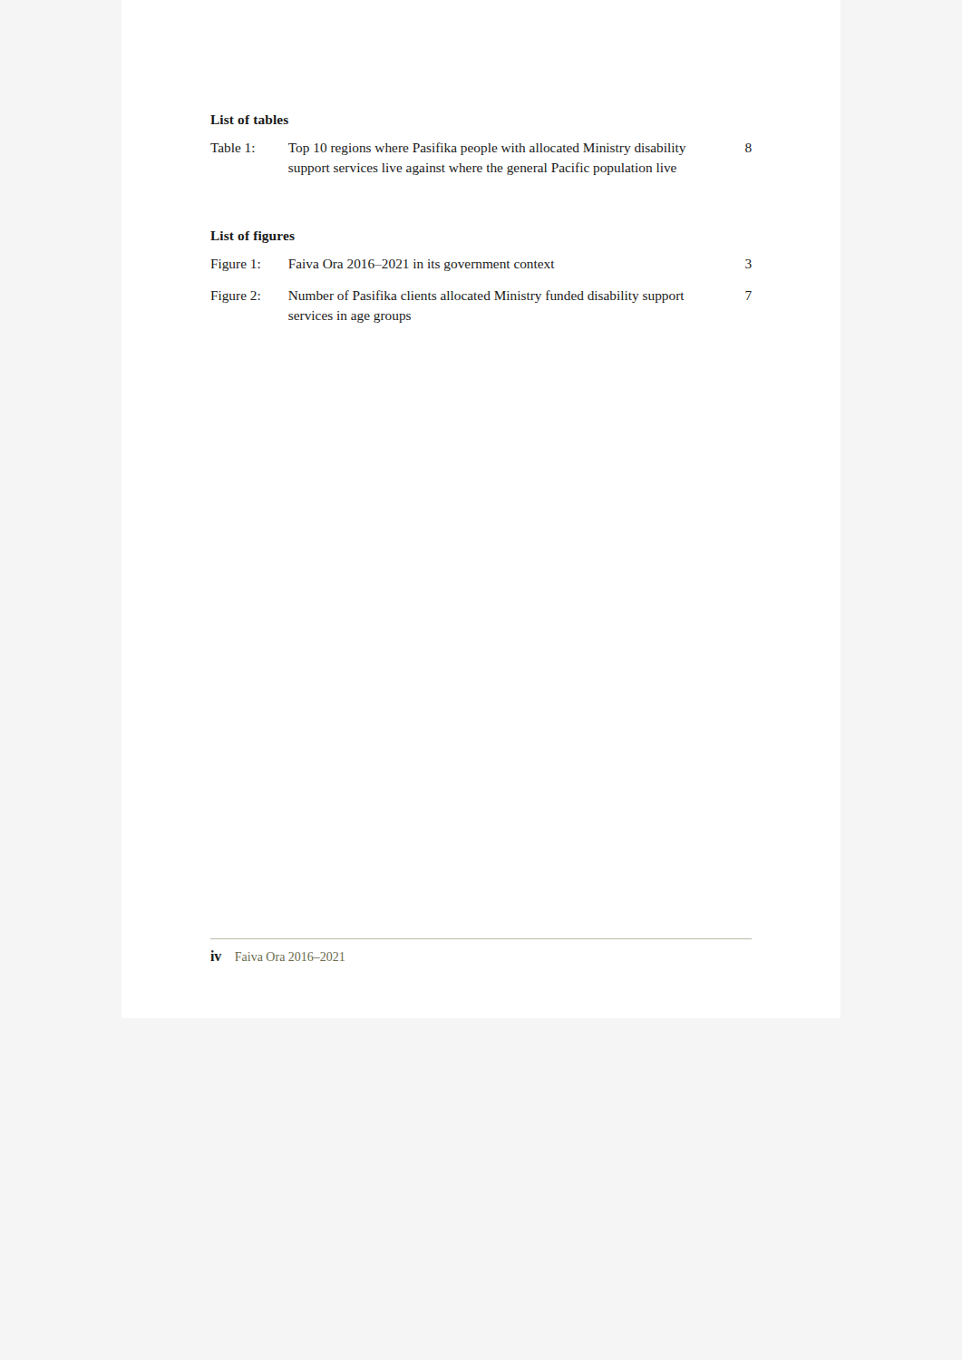List of tables
| Table 1: | Top 10 regions where Pasifika people with allocated Ministry disability support services live against where the general Pacific population live | 8 |
List of figures
| Figure 1: | Faiva Ora 2016–2021 in its government context | 3 |
| Figure 2: | Number of Pasifika clients allocated Ministry funded disability support services in age groups | 7 |
iv Faiva Ora 2016–2021